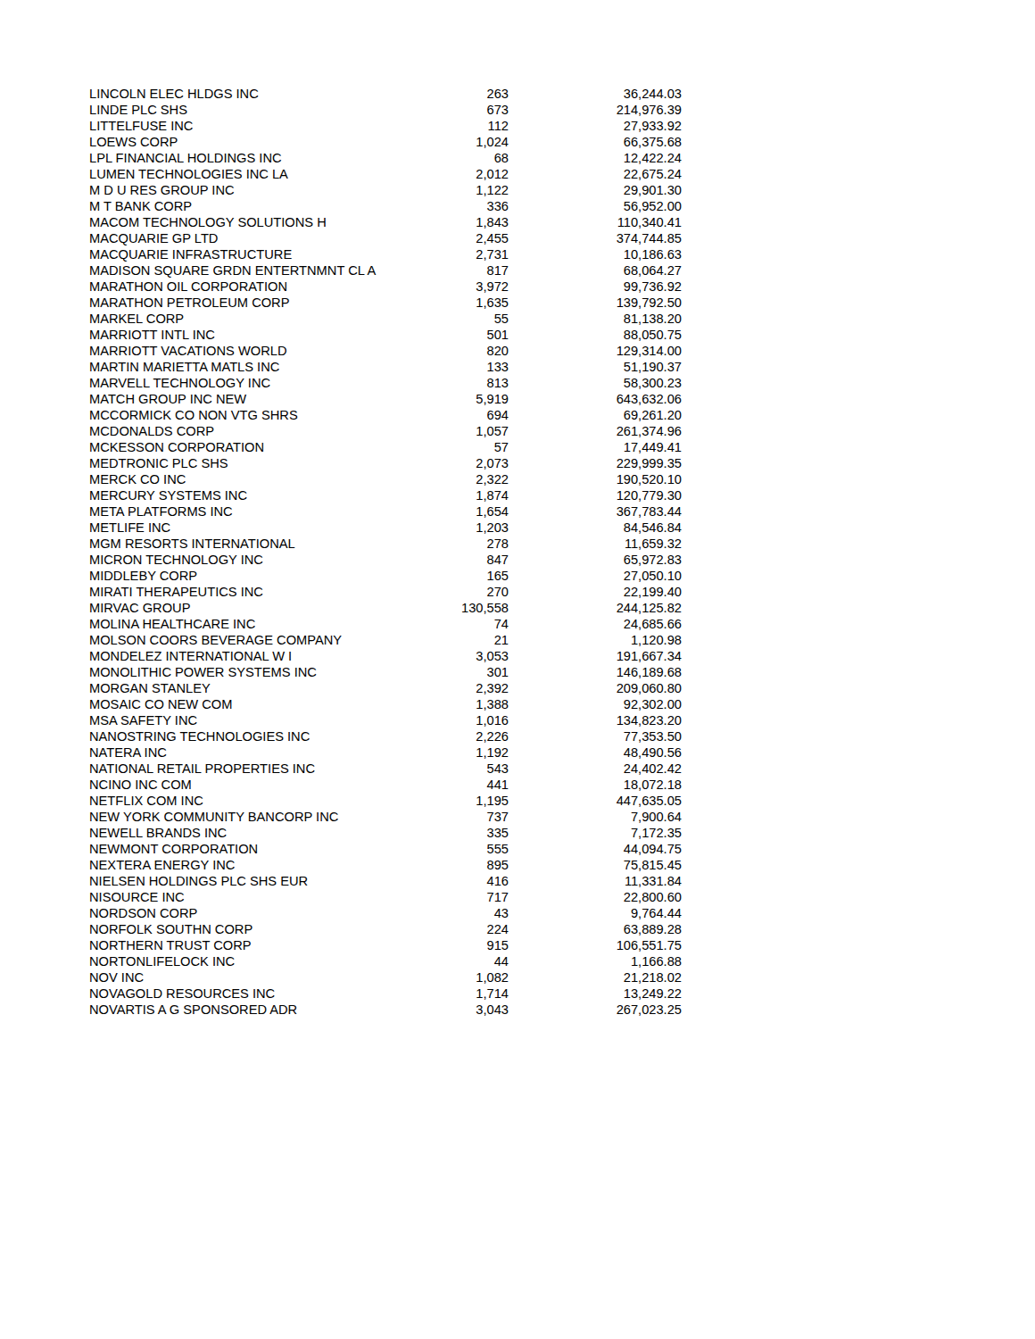| LINCOLN ELEC HLDGS INC | 263 | 36,244.03 |
| LINDE PLC SHS | 673 | 214,976.39 |
| LITTELFUSE INC | 112 | 27,933.92 |
| LOEWS CORP | 1,024 | 66,375.68 |
| LPL FINANCIAL HOLDINGS INC | 68 | 12,422.24 |
| LUMEN TECHNOLOGIES INC LA | 2,012 | 22,675.24 |
| M D U RES GROUP INC | 1,122 | 29,901.30 |
| M T BANK CORP | 336 | 56,952.00 |
| MACOM TECHNOLOGY SOLUTIONS H | 1,843 | 110,340.41 |
| MACQUARIE GP LTD | 2,455 | 374,744.85 |
| MACQUARIE INFRASTRUCTURE | 2,731 | 10,186.63 |
| MADISON SQUARE GRDN ENTERTNMNT CL A | 817 | 68,064.27 |
| MARATHON OIL CORPORATION | 3,972 | 99,736.92 |
| MARATHON PETROLEUM CORP | 1,635 | 139,792.50 |
| MARKEL CORP | 55 | 81,138.20 |
| MARRIOTT INTL INC | 501 | 88,050.75 |
| MARRIOTT VACATIONS WORLD | 820 | 129,314.00 |
| MARTIN MARIETTA MATLS INC | 133 | 51,190.37 |
| MARVELL TECHNOLOGY INC | 813 | 58,300.23 |
| MATCH GROUP INC NEW | 5,919 | 643,632.06 |
| MCCORMICK CO NON VTG SHRS | 694 | 69,261.20 |
| MCDONALDS CORP | 1,057 | 261,374.96 |
| MCKESSON CORPORATION | 57 | 17,449.41 |
| MEDTRONIC PLC SHS | 2,073 | 229,999.35 |
| MERCK CO INC | 2,322 | 190,520.10 |
| MERCURY SYSTEMS INC | 1,874 | 120,779.30 |
| META PLATFORMS INC | 1,654 | 367,783.44 |
| METLIFE INC | 1,203 | 84,546.84 |
| MGM RESORTS INTERNATIONAL | 278 | 11,659.32 |
| MICRON TECHNOLOGY INC | 847 | 65,972.83 |
| MIDDLEBY CORP | 165 | 27,050.10 |
| MIRATI THERAPEUTICS INC | 270 | 22,199.40 |
| MIRVAC GROUP | 130,558 | 244,125.82 |
| MOLINA HEALTHCARE INC | 74 | 24,685.66 |
| MOLSON COORS BEVERAGE COMPANY | 21 | 1,120.98 |
| MONDELEZ INTERNATIONAL W I | 3,053 | 191,667.34 |
| MONOLITHIC POWER SYSTEMS INC | 301 | 146,189.68 |
| MORGAN STANLEY | 2,392 | 209,060.80 |
| MOSAIC CO NEW COM | 1,388 | 92,302.00 |
| MSA SAFETY INC | 1,016 | 134,823.20 |
| NANOSTRING TECHNOLOGIES INC | 2,226 | 77,353.50 |
| NATERA INC | 1,192 | 48,490.56 |
| NATIONAL RETAIL PROPERTIES INC | 543 | 24,402.42 |
| NCINO INC COM | 441 | 18,072.18 |
| NETFLIX COM INC | 1,195 | 447,635.05 |
| NEW YORK COMMUNITY BANCORP INC | 737 | 7,900.64 |
| NEWELL BRANDS INC | 335 | 7,172.35 |
| NEWMONT CORPORATION | 555 | 44,094.75 |
| NEXTERA ENERGY INC | 895 | 75,815.45 |
| NIELSEN HOLDINGS PLC SHS EUR | 416 | 11,331.84 |
| NISOURCE INC | 717 | 22,800.60 |
| NORDSON CORP | 43 | 9,764.44 |
| NORFOLK SOUTHN CORP | 224 | 63,889.28 |
| NORTHERN TRUST CORP | 915 | 106,551.75 |
| NORTONLIFELOCK INC | 44 | 1,166.88 |
| NOV INC | 1,082 | 21,218.02 |
| NOVAGOLD RESOURCES INC | 1,714 | 13,249.22 |
| NOVARTIS A G SPONSORED ADR | 3,043 | 267,023.25 |